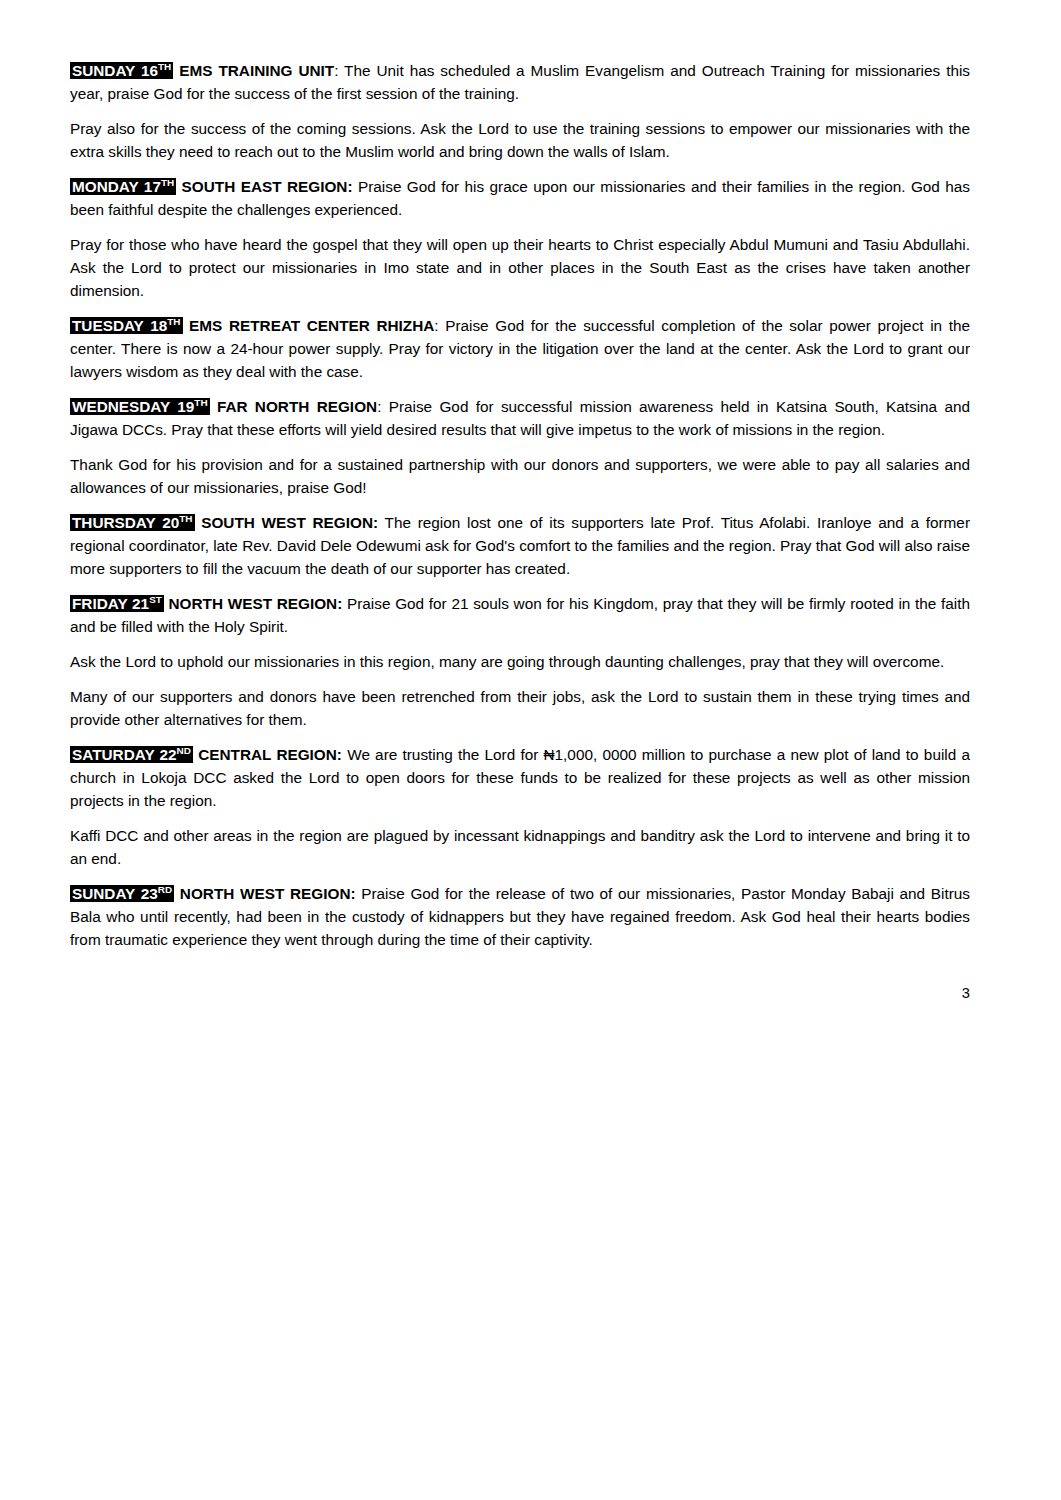SUNDAY 16TH EMS TRAINING UNIT: The Unit has scheduled a Muslim Evangelism and Outreach Training for missionaries this year, praise God for the success of the first session of the training.
Pray also for the success of the coming sessions. Ask the Lord to use the training sessions to empower our missionaries with the extra skills they need to reach out to the Muslim world and bring down the walls of Islam.
MONDAY 17TH SOUTH EAST REGION: Praise God for his grace upon our missionaries and their families in the region. God has been faithful despite the challenges experienced.
Pray for those who have heard the gospel that they will open up their hearts to Christ especially Abdul Mumuni and Tasiu Abdullahi. Ask the Lord to protect our missionaries in Imo state and in other places in the South East as the crises have taken another dimension.
TUESDAY 18TH EMS RETREAT CENTER RHIZHA: Praise God for the successful completion of the solar power project in the center. There is now a 24-hour power supply. Pray for victory in the litigation over the land at the center. Ask the Lord to grant our lawyers wisdom as they deal with the case.
WEDNESDAY 19TH FAR NORTH REGION: Praise God for successful mission awareness held in Katsina South, Katsina and Jigawa DCCs. Pray that these efforts will yield desired results that will give impetus to the work of missions in the region.
Thank God for his provision and for a sustained partnership with our donors and supporters, we were able to pay all salaries and allowances of our missionaries, praise God!
THURSDAY 20TH SOUTH WEST REGION: The region lost one of its supporters late Prof. Titus Afolabi. Iranloye and a former regional coordinator, late Rev. David Dele Odewumi ask for God's comfort to the families and the region. Pray that God will also raise more supporters to fill the vacuum the death of our supporter has created.
FRIDAY 21ST NORTH WEST REGION: Praise God for 21 souls won for his Kingdom, pray that they will be firmly rooted in the faith and be filled with the Holy Spirit.
Ask the Lord to uphold our missionaries in this region, many are going through daunting challenges, pray that they will overcome.
Many of our supporters and donors have been retrenched from their jobs, ask the Lord to sustain them in these trying times and provide other alternatives for them.
SATURDAY 22ND CENTRAL REGION: We are trusting the Lord for ₦1,000, 0000 million to purchase a new plot of land to build a church in Lokoja DCC asked the Lord to open doors for these funds to be realized for these projects as well as other mission projects in the region.
Kaffi DCC and other areas in the region are plagued by incessant kidnappings and banditry ask the Lord to intervene and bring it to an end.
SUNDAY 23RD NORTH WEST REGION: Praise God for the release of two of our missionaries, Pastor Monday Babaji and Bitrus Bala who until recently, had been in the custody of kidnappers but they have regained freedom. Ask God heal their hearts bodies from traumatic experience they went through during the time of their captivity.
3